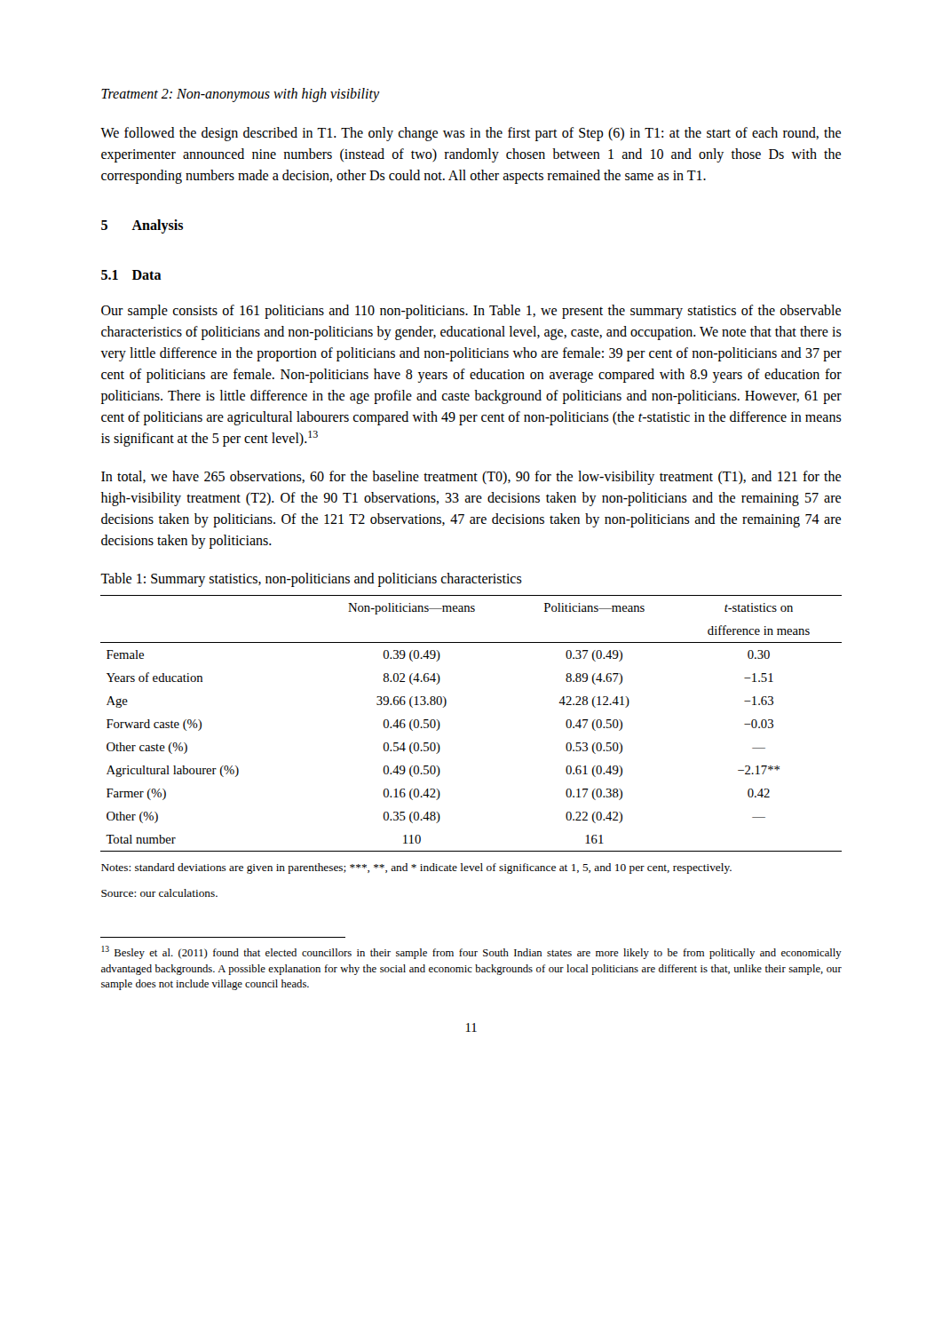Treatment 2: Non-anonymous with high visibility
We followed the design described in T1. The only change was in the first part of Step (6) in T1: at the start of each round, the experimenter announced nine numbers (instead of two) randomly chosen between 1 and 10 and only those Ds with the corresponding numbers made a decision, other Ds could not. All other aspects remained the same as in T1.
5 Analysis
5.1 Data
Our sample consists of 161 politicians and 110 non-politicians. In Table 1, we present the summary statistics of the observable characteristics of politicians and non-politicians by gender, educational level, age, caste, and occupation. We note that that there is very little difference in the proportion of politicians and non-politicians who are female: 39 per cent of non-politicians and 37 per cent of politicians are female. Non-politicians have 8 years of education on average compared with 8.9 years of education for politicians. There is little difference in the age profile and caste background of politicians and non-politicians. However, 61 per cent of politicians are agricultural labourers compared with 49 per cent of non-politicians (the t-statistic in the difference in means is significant at the 5 per cent level).13
In total, we have 265 observations, 60 for the baseline treatment (T0), 90 for the low-visibility treatment (T1), and 121 for the high-visibility treatment (T2). Of the 90 T1 observations, 33 are decisions taken by non-politicians and the remaining 57 are decisions taken by politicians. Of the 121 T2 observations, 47 are decisions taken by non-politicians and the remaining 74 are decisions taken by politicians.
Table 1: Summary statistics, non-politicians and politicians characteristics
| | Non-politicians—means | Politicians—means | t -statistics on |
| --- | --- | --- | --- |
| | | | difference in means |
| Female | 0.39 (0.49) | 0.37 (0.49) | 0.30 |
| Years of education | 8.02 (4.64) | 8.89 (4.67) | −1.51 |
| Age | 39.66 (13.80) | 42.28 (12.41) | −1.63 |
| Forward caste (%) | 0.46 (0.50) | 0.47 (0.50) | −0.03 |
| Other caste (%) | 0.54 (0.50) | 0.53 (0.50) | — |
| Agricultural labourer (%) | 0.49 (0.50) | 0.61 (0.49) | −2.17** |
| Farmer (%) | 0.16 (0.42) | 0.17 (0.38) | 0.42 |
| Other (%) | 0.35 (0.48) | 0.22 (0.42) | — |
| Total number | 110 | 161 | |
Notes: standard deviations are given in parentheses; ***, **, and * indicate level of significance at 1, 5, and 10 per cent, respectively.
Source: our calculations.
13 Besley et al. (2011) found that elected councillors in their sample from four South Indian states are more likely to be from politically and economically advantaged backgrounds. A possible explanation for why the social and economic backgrounds of our local politicians are different is that, unlike their sample, our sample does not include village council heads.
11